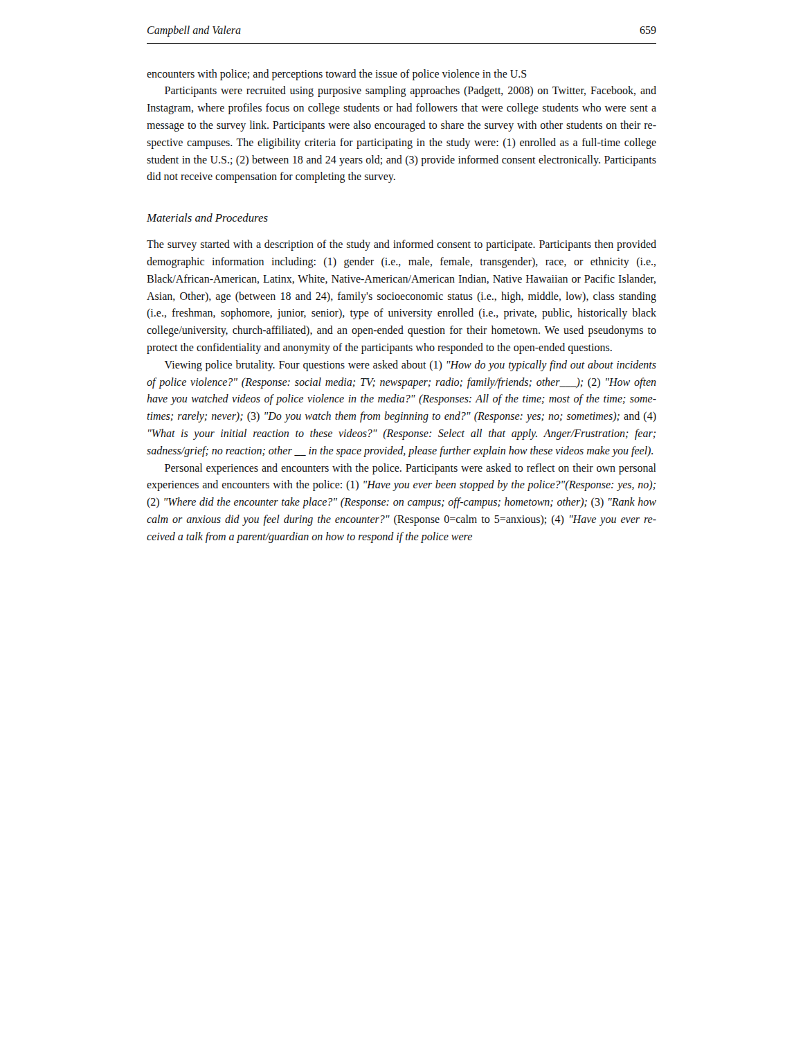Campbell and Valera 659
encounters with police; and perceptions toward the issue of police violence in the U.S
Participants were recruited using purposive sampling approaches (Padgett, 2008) on Twitter, Facebook, and Instagram, where profiles focus on college students or had followers that were college students who were sent a message to the survey link. Participants were also encouraged to share the survey with other students on their respective campuses. The eligibility criteria for participating in the study were: (1) enrolled as a full-time college student in the U.S.; (2) between 18 and 24 years old; and (3) provide informed consent electronically. Participants did not receive compensation for completing the survey.
Materials and Procedures
The survey started with a description of the study and informed consent to participate. Participants then provided demographic information including: (1) gender (i.e., male, female, transgender), race, or ethnicity (i.e., Black/African-American, Latinx, White, Native-American/American Indian, Native Hawaiian or Pacific Islander, Asian, Other), age (between 18 and 24), family's socioeconomic status (i.e., high, middle, low), class standing (i.e., freshman, sophomore, junior, senior), type of university enrolled (i.e., private, public, historically black college/university, church-affiliated), and an open-ended question for their hometown. We used pseudonyms to protect the confidentiality and anonymity of the participants who responded to the open-ended questions.
Viewing police brutality. Four questions were asked about (1) "How do you typically find out about incidents of police violence?" (Response: social media; TV; newspaper; radio; family/friends; other___); (2) "How often have you watched videos of police violence in the media?" (Responses: All of the time; most of the time; sometimes; rarely; never); (3) "Do you watch them from beginning to end?" (Response: yes; no; sometimes); and (4) "What is your initial reaction to these videos?" (Response: Select all that apply. Anger/Frustration; fear; sadness/grief; no reaction; other __ in the space provided, please further explain how these videos make you feel).
Personal experiences and encounters with the police. Participants were asked to reflect on their own personal experiences and encounters with the police: (1) "Have you ever been stopped by the police?"(Response: yes, no); (2) "Where did the encounter take place?" (Response: on campus; off-campus; hometown; other); (3) "Rank how calm or anxious did you feel during the encounter?" (Response 0=calm to 5=anxious); (4) "Have you ever received a talk from a parent/guardian on how to respond if the police were